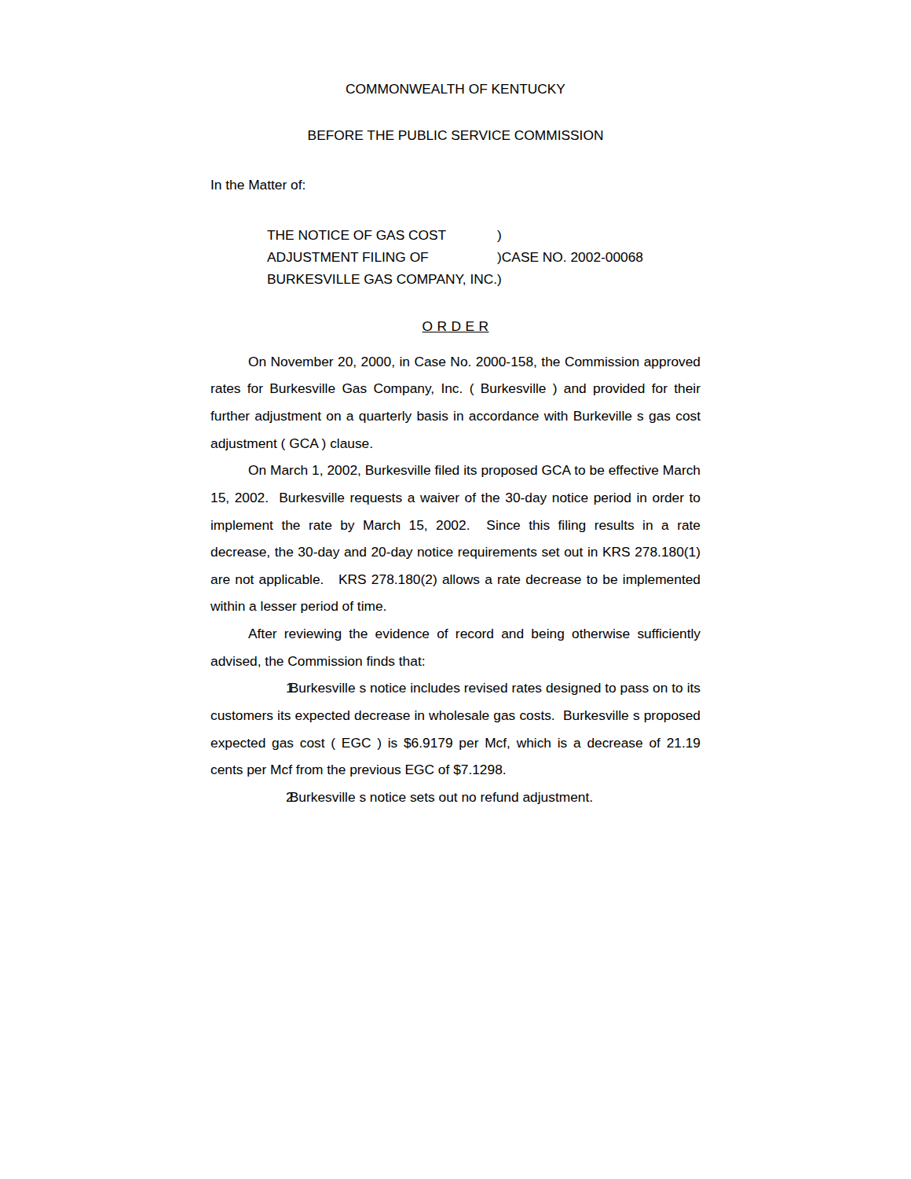COMMONWEALTH OF KENTUCKY
BEFORE THE PUBLIC SERVICE COMMISSION
In the Matter of:
| THE NOTICE OF GAS COST | ) | |
| ADJUSTMENT FILING OF | ) | CASE NO. 2002-00068 |
| BURKESVILLE GAS COMPANY, INC. | ) | |
O R D E R
On November 20, 2000, in Case No. 2000-158, the Commission approved rates for Burkesville Gas Company, Inc. ( Burkesville ) and provided for their further adjustment on a quarterly basis in accordance with Burkeville s gas cost adjustment ( GCA ) clause.
On March 1, 2002, Burkesville filed its proposed GCA to be effective March 15, 2002. Burkesville requests a waiver of the 30-day notice period in order to implement the rate by March 15, 2002. Since this filing results in a rate decrease, the 30-day and 20-day notice requirements set out in KRS 278.180(1) are not applicable. KRS 278.180(2) allows a rate decrease to be implemented within a lesser period of time.
After reviewing the evidence of record and being otherwise sufficiently advised, the Commission finds that:
1. Burkesville s notice includes revised rates designed to pass on to its customers its expected decrease in wholesale gas costs. Burkesville s proposed expected gas cost ( EGC ) is $6.9179 per Mcf, which is a decrease of 21.19 cents per Mcf from the previous EGC of $7.1298.
2. Burkesville s notice sets out no refund adjustment.